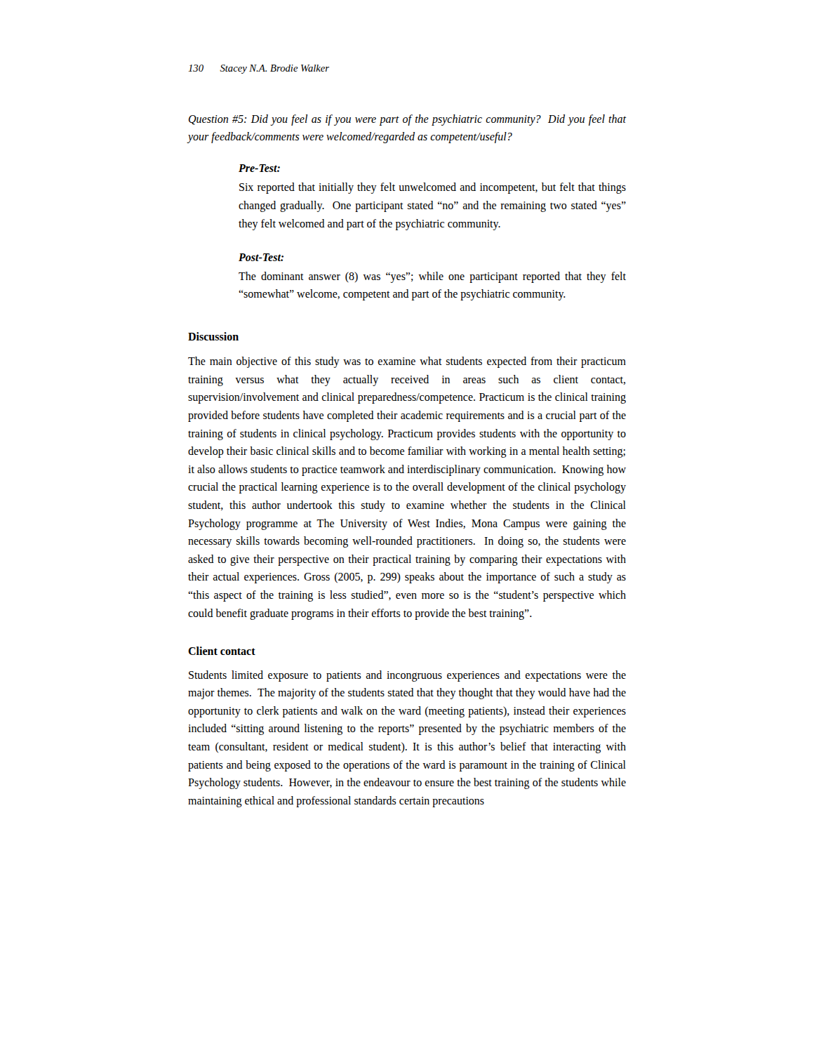130 Stacey N.A. Brodie Walker
Question #5: Did you feel as if you were part of the psychiatric community? Did you feel that your feedback/comments were welcomed/regarded as competent/useful?
Pre-Test:
Six reported that initially they felt unwelcomed and incompetent, but felt that things changed gradually. One participant stated “no” and the remaining two stated “yes” they felt welcomed and part of the psychiatric community.
Post-Test:
The dominant answer (8) was “yes”; while one participant reported that they felt “somewhat” welcome, competent and part of the psychiatric community.
Discussion
The main objective of this study was to examine what students expected from their practicum training versus what they actually received in areas such as client contact, supervision/involvement and clinical preparedness/competence. Practicum is the clinical training provided before students have completed their academic requirements and is a crucial part of the training of students in clinical psychology. Practicum provides students with the opportunity to develop their basic clinical skills and to become familiar with working in a mental health setting; it also allows students to practice teamwork and interdisciplinary communication. Knowing how crucial the practical learning experience is to the overall development of the clinical psychology student, this author undertook this study to examine whether the students in the Clinical Psychology programme at The University of West Indies, Mona Campus were gaining the necessary skills towards becoming well-rounded practitioners. In doing so, the students were asked to give their perspective on their practical training by comparing their expectations with their actual experiences. Gross (2005, p. 299) speaks about the importance of such a study as “this aspect of the training is less studied”, even more so is the “student’s perspective which could benefit graduate programs in their efforts to provide the best training”.
Client contact
Students limited exposure to patients and incongruous experiences and expectations were the major themes. The majority of the students stated that they thought that they would have had the opportunity to clerk patients and walk on the ward (meeting patients), instead their experiences included “sitting around listening to the reports” presented by the psychiatric members of the team (consultant, resident or medical student). It is this author’s belief that interacting with patients and being exposed to the operations of the ward is paramount in the training of Clinical Psychology students. However, in the endeavour to ensure the best training of the students while maintaining ethical and professional standards certain precautions